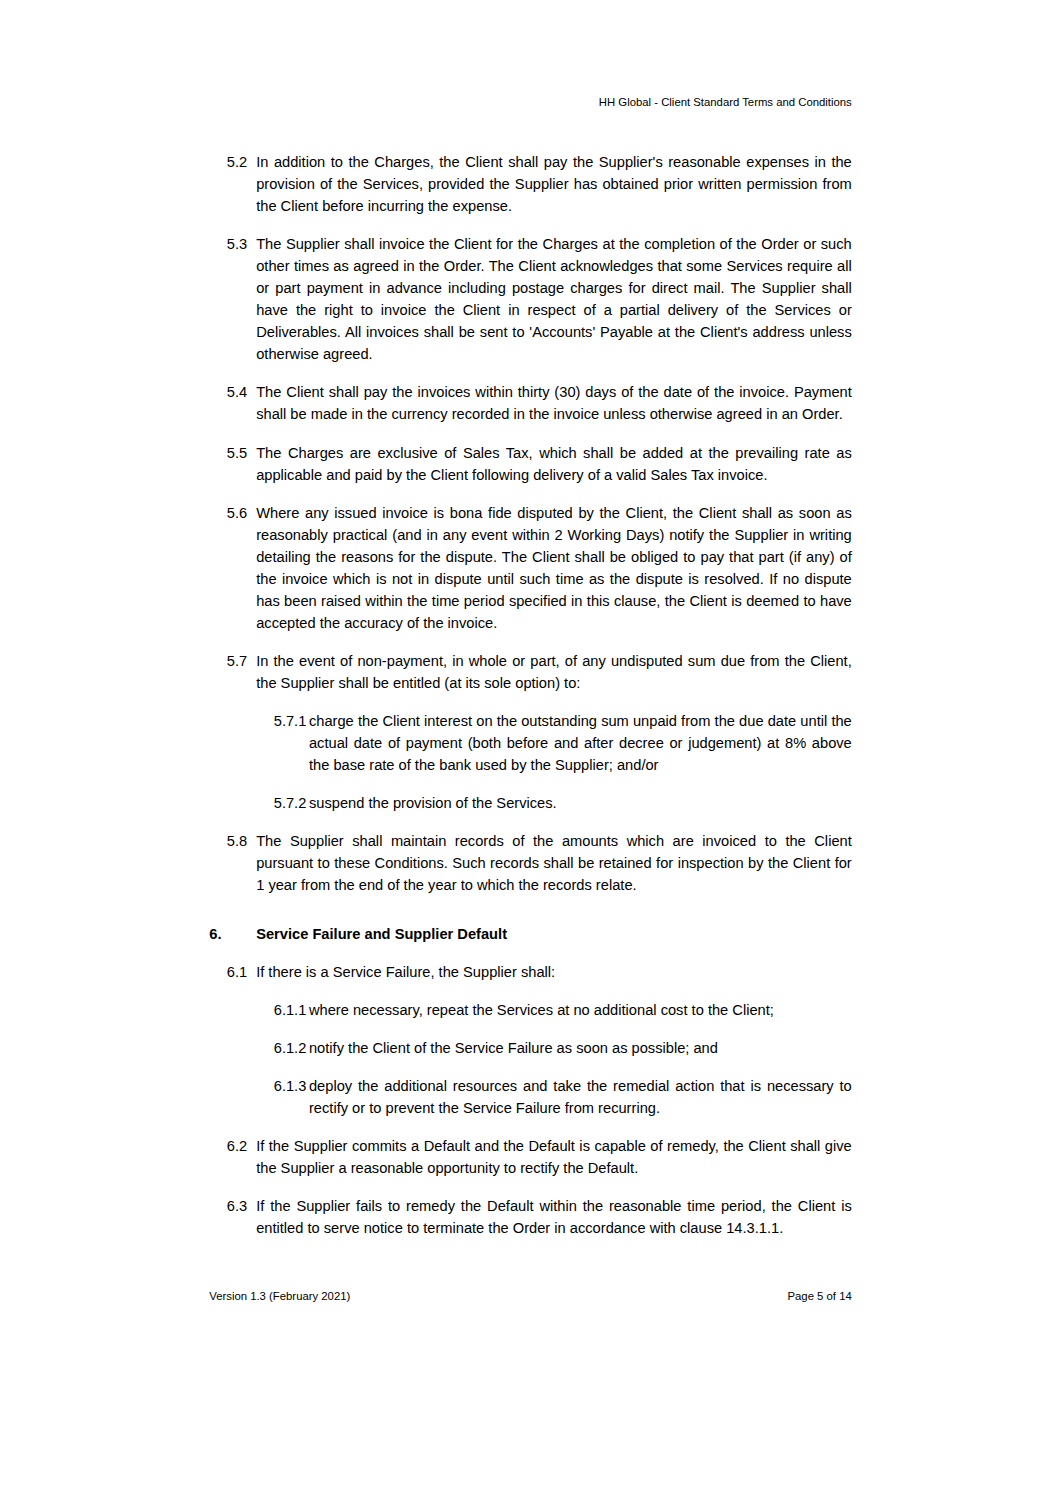HH Global - Client Standard Terms and Conditions
5.2
In addition to the Charges, the Client shall pay the Supplier's reasonable expenses in the provision of the Services, provided the Supplier has obtained prior written permission from the Client before incurring the expense.
5.3
The Supplier shall invoice the Client for the Charges at the completion of the Order or such other times as agreed in the Order. The Client acknowledges that some Services require all or part payment in advance including postage charges for direct mail. The Supplier shall have the right to invoice the Client in respect of a partial delivery of the Services or Deliverables. All invoices shall be sent to 'Accounts' Payable at the Client's address unless otherwise agreed.
5.4
The Client shall pay the invoices within thirty (30) days of the date of the invoice. Payment shall be made in the currency recorded in the invoice unless otherwise agreed in an Order.
5.5
The Charges are exclusive of Sales Tax, which shall be added at the prevailing rate as applicable and paid by the Client following delivery of a valid Sales Tax invoice.
5.6
Where any issued invoice is bona fide disputed by the Client, the Client shall as soon as reasonably practical (and in any event within 2 Working Days) notify the Supplier in writing detailing the reasons for the dispute. The Client shall be obliged to pay that part (if any) of the invoice which is not in dispute until such time as the dispute is resolved. If no dispute has been raised within the time period specified in this clause, the Client is deemed to have accepted the accuracy of the invoice.
5.7
In the event of non-payment, in whole or part, of any undisputed sum due from the Client, the Supplier shall be entitled (at its sole option) to:
5.7.1
charge the Client interest on the outstanding sum unpaid from the due date until the actual date of payment (both before and after decree or judgement) at 8% above the base rate of the bank used by the Supplier; and/or
5.7.2
suspend the provision of the Services.
5.8
The Supplier shall maintain records of the amounts which are invoiced to the Client pursuant to these Conditions. Such records shall be retained for inspection by the Client for 1 year from the end of the year to which the records relate.
6. Service Failure and Supplier Default
6.1
If there is a Service Failure, the Supplier shall:
6.1.1
where necessary, repeat the Services at no additional cost to the Client;
6.1.2
notify the Client of the Service Failure as soon as possible; and
6.1.3
deploy the additional resources and take the remedial action that is necessary to rectify or to prevent the Service Failure from recurring.
6.2
If the Supplier commits a Default and the Default is capable of remedy, the Client shall give the Supplier a reasonable opportunity to rectify the Default.
6.3
If the Supplier fails to remedy the Default within the reasonable time period, the Client is entitled to serve notice to terminate the Order in accordance with clause 14.3.1.1.
Version 1.3 (February 2021) Page 5 of 14